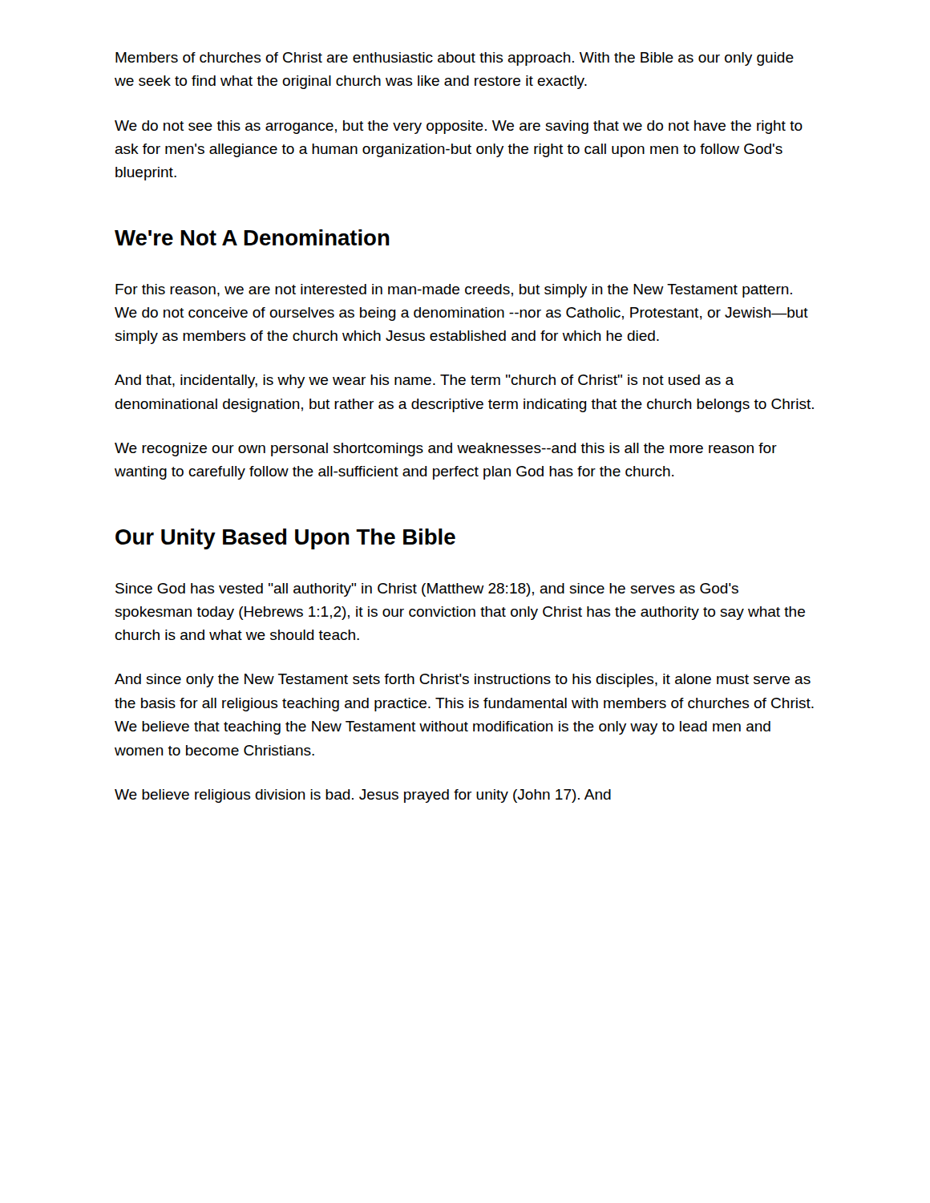Members of churches of Christ are enthusiastic about this approach. With the Bible as our only guide we seek to find what the original church was like and restore it exactly.
We do not see this as arrogance, but the very opposite. We are saving that we do not have the right to ask for men's allegiance to a human organization-but only the right to call upon men to follow God's blueprint.
We're Not A Denomination
For this reason, we are not interested in man-made creeds, but simply in the New Testament pattern. We do not conceive of ourselves as being a denomination --nor as Catholic, Protestant, or Jewish—but simply as members of the church which Jesus established and for which he died.
And that, incidentally, is why we wear his name. The term "church of Christ" is not used as a denominational designation, but rather as a descriptive term indicating that the church belongs to Christ.
We recognize our own personal shortcomings and weaknesses--and this is all the more reason for wanting to carefully follow the all-sufficient and perfect plan God has for the church.
Our Unity Based Upon The Bible
Since God has vested "all authority" in Christ (Matthew 28:18), and since he serves as God's spokesman today (Hebrews 1:1,2), it is our conviction that only Christ has the authority to say what the church is and what we should teach.
And since only the New Testament sets forth Christ's instructions to his disciples, it alone must serve as the basis for all religious teaching and practice. This is fundamental with members of churches of Christ. We believe that teaching the New Testament without modification is the only way to lead men and women to become Christians.
We believe religious division is bad. Jesus prayed for unity (John 17). And